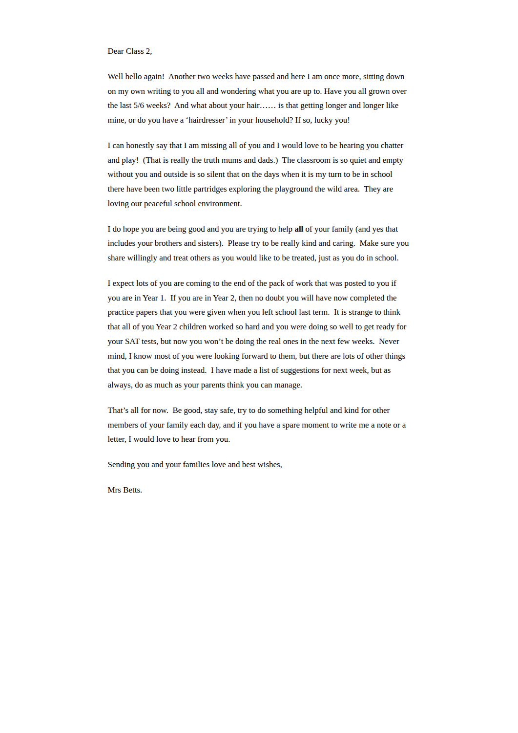Dear Class 2,
Well hello again! Another two weeks have passed and here I am once more, sitting down on my own writing to you all and wondering what you are up to. Have you all grown over the last 5/6 weeks? And what about your hair…… is that getting longer and longer like mine, or do you have a ‘hairdresser’ in your household? If so, lucky you!
I can honestly say that I am missing all of you and I would love to be hearing you chatter and play! (That is really the truth mums and dads.) The classroom is so quiet and empty without you and outside is so silent that on the days when it is my turn to be in school there have been two little partridges exploring the playground the wild area. They are loving our peaceful school environment.
I do hope you are being good and you are trying to help all of your family (and yes that includes your brothers and sisters). Please try to be really kind and caring. Make sure you share willingly and treat others as you would like to be treated, just as you do in school.
I expect lots of you are coming to the end of the pack of work that was posted to you if you are in Year 1. If you are in Year 2, then no doubt you will have now completed the practice papers that you were given when you left school last term. It is strange to think that all of you Year 2 children worked so hard and you were doing so well to get ready for your SAT tests, but now you won’t be doing the real ones in the next few weeks. Never mind, I know most of you were looking forward to them, but there are lots of other things that you can be doing instead. I have made a list of suggestions for next week, but as always, do as much as your parents think you can manage.
That’s all for now. Be good, stay safe, try to do something helpful and kind for other members of your family each day, and if you have a spare moment to write me a note or a letter, I would love to hear from you.
Sending you and your families love and best wishes,
Mrs Betts.